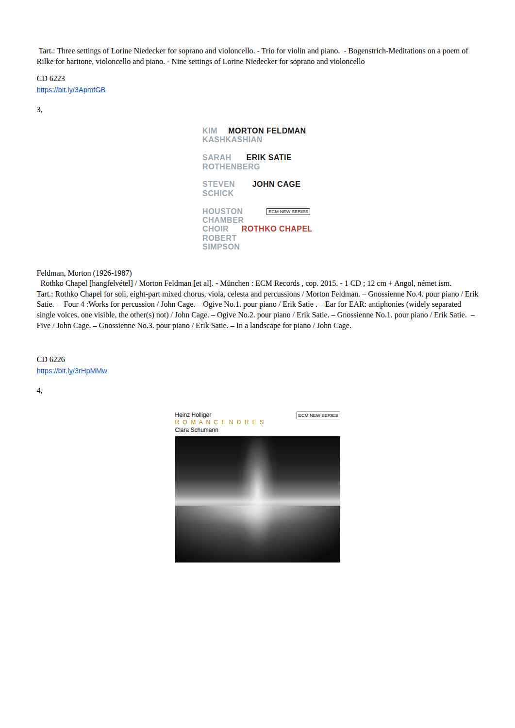Tart.: Three settings of Lorine Niedecker for soprano and violoncello. - Trio for violin and piano. - Bogenstrich-Meditations on a poem of Rilke for baritone, violoncello and piano. - Nine settings of Lorine Niedecker for soprano and violoncello
CD 6223
https://bit.ly/3ApmfGB
3,
KIM MORTON FELDMAN
KASHKASHIAN
SARAH ERIK SATIE
ROTHENBERG
STEVEN JOHN CAGE
SCHICK
HOUSTON ECM NEW SERIES
CHAMBER
CHOIR ROTHKO CHAPEL
ROBERT
SIMPSON
Feldman, Morton (1926-1987)
Rothko Chapel [hangfelvétel] / Morton Feldman [et al]. - München : ECM Records , cop. 2015. - 1 CD ; 12 cm + Angol, német ism.
Tart.: Rothko Chapel for soli, eight-part mixed chorus, viola, celesta and percussions / Morton Feldman. – Gnossienne No.4. pour piano / Erik Satie. – Four 4 :Works for percussion / John Cage. – Ogive No.1. pour piano / Erik Satie . – Ear for EAR: antiphonies (widely separated single voices, one visible, the other(s) not) / John Cage. – Ogive No.2. pour piano / Erik Satie. – Gnossienne No.1. pour piano / Erik Satie. – Five / John Cage. – Gnossienne No.3. pour piano / Erik Satie. – In a landscape for piano / John Cage.
CD 6226
https://bit.ly/3rHpMMw
4,
ECM NEW SERIES
Heinz Holliger
R O M A N C E N D R E S
Clara Schumann